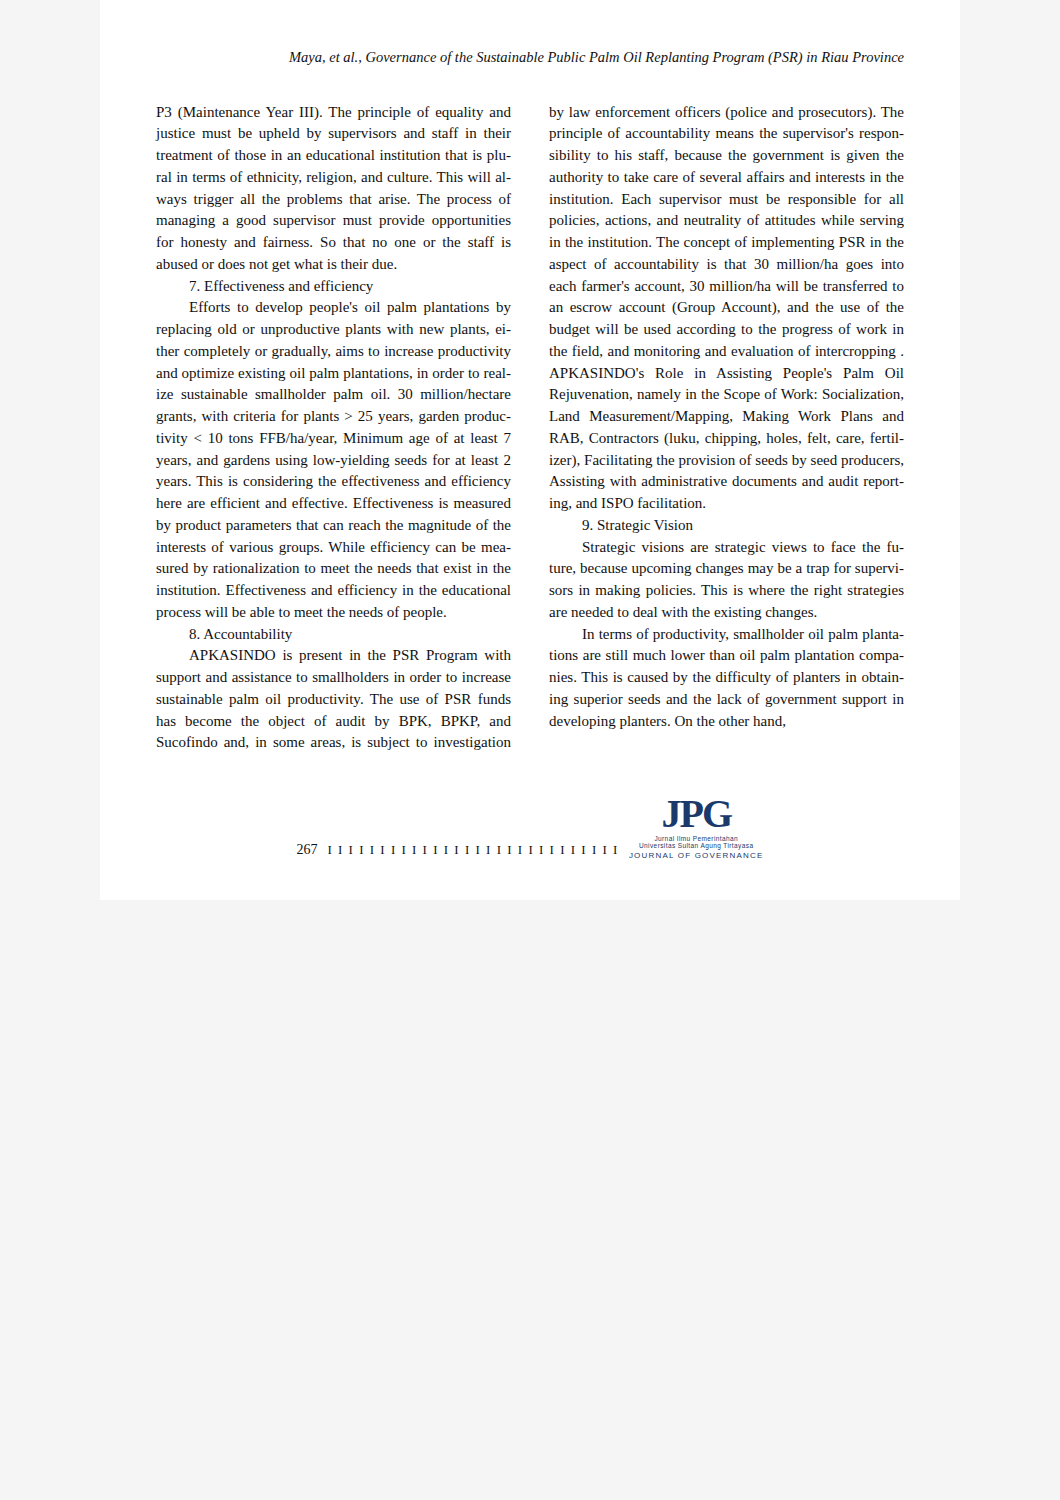Maya, et al., Governance of the Sustainable Public Palm Oil Replanting Program (PSR) in Riau Province
P3 (Maintenance Year III). The principle of equality and justice must be upheld by supervisors and staff in their treatment of those in an educational institution that is plural in terms of ethnicity, religion, and culture. This will always trigger all the problems that arise. The process of managing a good supervisor must provide opportunities for honesty and fairness. So that no one or the staff is abused or does not get what is their due.
7. Effectiveness and efficiency
Efforts to develop people's oil palm plantations by replacing old or unproductive plants with new plants, either completely or gradually, aims to increase productivity and optimize existing oil palm plantations, in order to realize sustainable smallholder palm oil. 30 million/hectare grants, with criteria for plants > 25 years, garden productivity < 10 tons FFB/ha/year, Minimum age of at least 7 years, and gardens using low-yielding seeds for at least 2 years. This is considering the effectiveness and efficiency here are efficient and effective. Effectiveness is measured by product parameters that can reach the magnitude of the interests of various groups. While efficiency can be measured by rationalization to meet the needs that exist in the institution. Effectiveness and efficiency in the educational process will be able to meet the needs of people.
8. Accountability
APKASINDO is present in the PSR Program with support and assistance to smallholders in order to increase sustainable palm oil productivity. The use of PSR funds has become the object of audit by BPK, BPKP, and Sucofindo and, in some areas, is subject to investigation by law enforcement officers (police and prosecutors). The principle of accountability means the supervisor's responsibility to his staff, because the government is given the authority to take care of several affairs and interests in the institution. Each supervisor must be responsible for all policies, actions, and neutrality of attitudes while serving in the institution. The concept of implementing PSR in the aspect of accountability is that 30 million/ha goes into each farmer's account, 30 million/ha will be transferred to an escrow account (Group Account), and the use of the budget will be used according to the progress of work in the field, and monitoring and evaluation of intercropping . APKASINDO's Role in Assisting People's Palm Oil Rejuvenation, namely in the Scope of Work: Socialization, Land Measurement/Mapping, Making Work Plans and RAB, Contractors (luku, chipping, holes, felt, care, fertilizer), Facilitating the provision of seeds by seed producers, Assisting with administrative documents and audit reporting, and ISPO facilitation.
9. Strategic Vision
Strategic visions are strategic views to face the future, because upcoming changes may be a trap for supervisors in making policies. This is where the right strategies are needed to deal with the existing changes.
In terms of productivity, smallholder oil palm plantations are still much lower than oil palm plantation companies. This is caused by the difficulty of planters in obtaining superior seeds and the lack of government support in developing planters. On the other hand,
267 I I I I I I I I I I I I I I I I I I I I I I I I I I I I
JPG
Jurnal Ilmu Pemerintahan
Universitas Sultan Agung Tirtayasa
JOURNAL OF GOVERNANCE